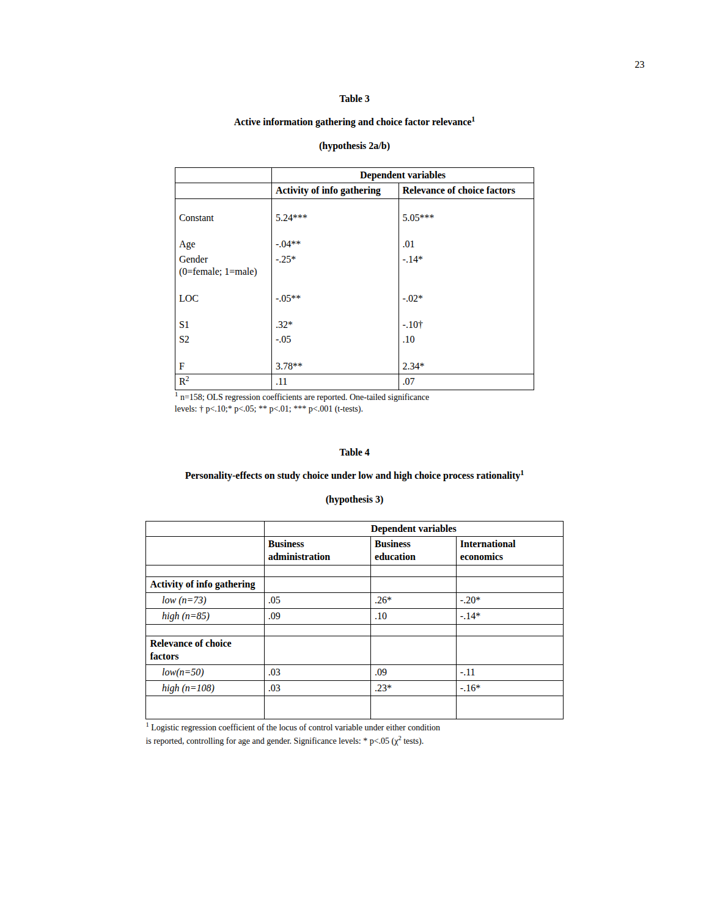23
Table 3
Active information gathering and choice factor relevance1 (hypothesis 2a/b)
| | Dependent variables |
| | Activity of info gathering | Relevance of choice factors |
| Constant | 5.24*** | 5.05*** |
| Age | -.04** | .01 |
| Gender (0=female; 1=male) | -.25* | -.14* |
| LOC | -.05** | -.02* |
| S1 | .32* | -.10† |
| S2 | -.05 | .10 |
| F | 3.78** | 2.34* |
| R 2 | .11 | .07 |
1 n=158; OLS regression coefficients are reported. One-tailed significance
levels: † p<.10;* p<.05; ** p<.01; *** p<.001 (t-tests).
Table 4
Personality-effects on study choice under low and high choice process rationality1 (hypothesis 3)
| | Dependent variables |
| | Business administration | Business education | International economics |
| Activity of info gathering | | | |
| low (n=73) | .05 | .26* | -.20* |
| high (n=85) | .09 | .10 | -.14* |
| Relevance of choice factors | | | |
| low(n=50) | .03 | .09 | -.11 |
| high (n=108) | .03 | .23* | -.16* |
1 Logistic regression coefficient of the locus of control variable under either condition
is reported, controlling for age and gender. Significance levels: * p<.05 (χ2 tests).